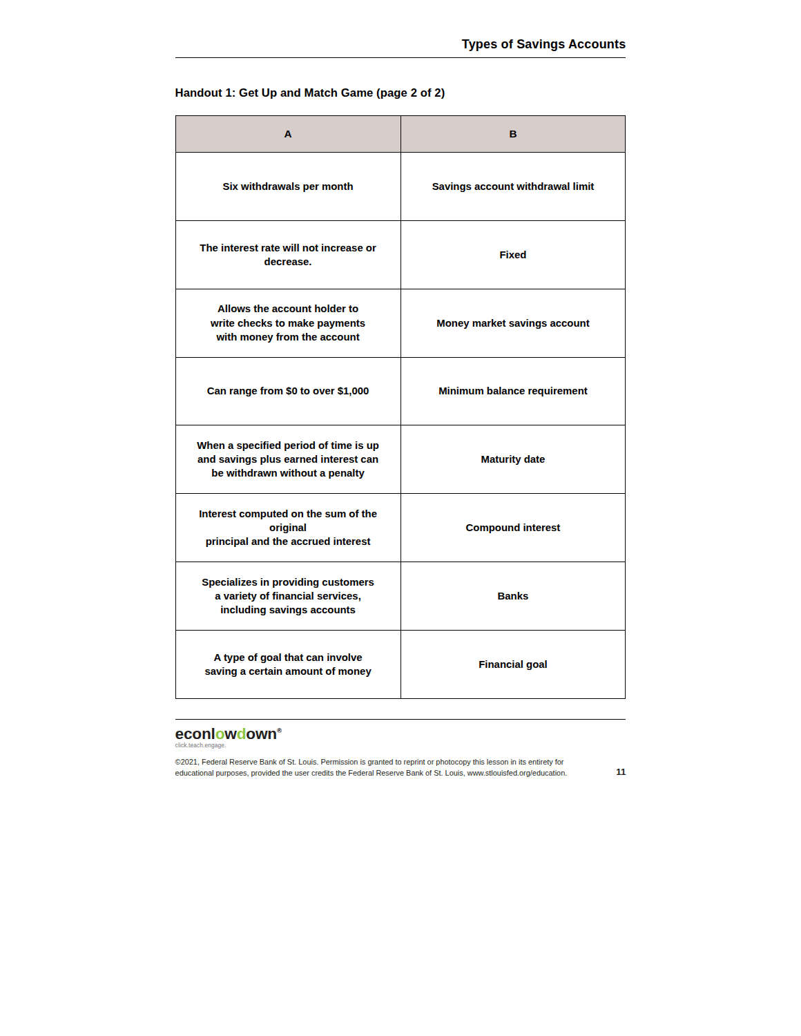Types of Savings Accounts
Handout 1: Get Up and Match Game (page 2 of 2)
| A | B |
| --- | --- |
| Six withdrawals per month | Savings account withdrawal limit |
| The interest rate will not increase or decrease. | Fixed |
| Allows the account holder to write checks to make payments with money from the account | Money market savings account |
| Can range from $0 to over $1,000 | Minimum balance requirement |
| When a specified period of time is up and savings plus earned interest can be withdrawn without a penalty | Maturity date |
| Interest computed on the sum of the original principal and the accrued interest | Compound interest |
| Specializes in providing customers a variety of financial services, including savings accounts | Banks |
| A type of goal that can involve saving a certain amount of money | Financial goal |
econ lowdown®
click.teach.engage.
©2021, Federal Reserve Bank of St. Louis. Permission is granted to reprint or photocopy this lesson in its entirety for educational purposes, provided the user credits the Federal Reserve Bank of St. Louis, www.stlouisfed.org/education.
11